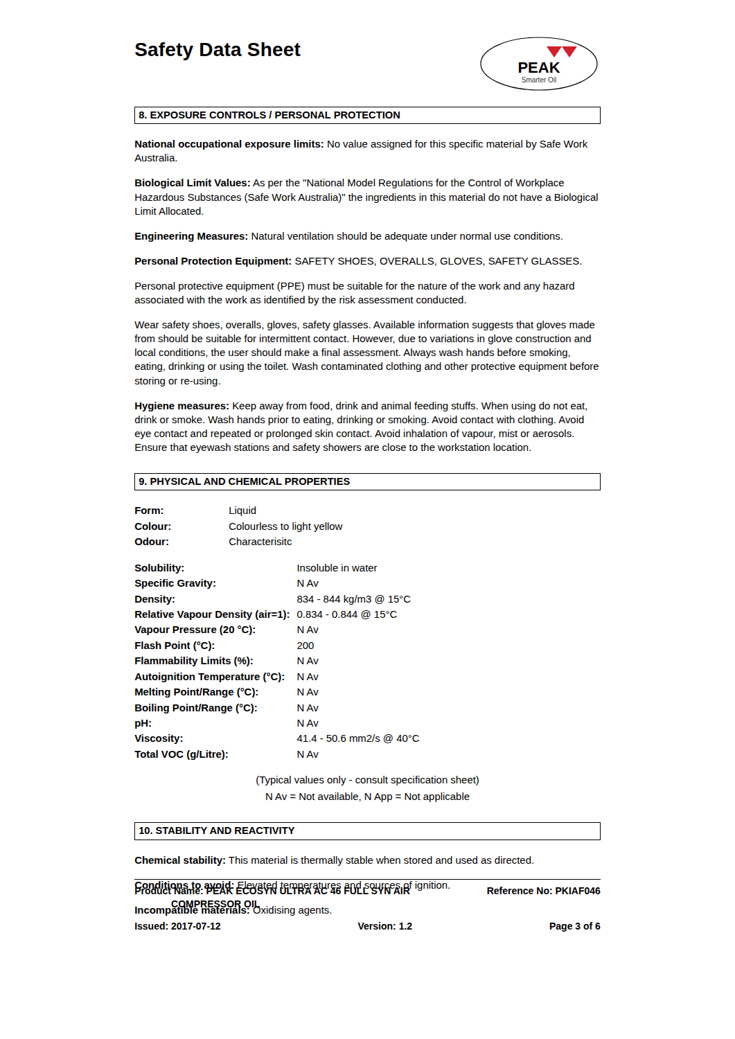Safety Data Sheet
PEAK Smarter Oil PEAK Smarter Oil
8. EXPOSURE CONTROLS / PERSONAL PROTECTION
National occupational exposure limits: No value assigned for this specific material by Safe Work Australia.
Biological Limit Values: As per the "National Model Regulations for the Control of Workplace Hazardous Substances (Safe Work Australia)" the ingredients in this material do not have a Biological Limit Allocated.
Engineering Measures: Natural ventilation should be adequate under normal use conditions.
Personal Protection Equipment: SAFETY SHOES, OVERALLS, GLOVES, SAFETY GLASSES.
Personal protective equipment (PPE) must be suitable for the nature of the work and any hazard associated with the work as identified by the risk assessment conducted.
Wear safety shoes, overalls, gloves, safety glasses. Available information suggests that gloves made from should be suitable for intermittent contact. However, due to variations in glove construction and local conditions, the user should make a final assessment. Always wash hands before smoking, eating, drinking or using the toilet. Wash contaminated clothing and other protective equipment before storing or re-using.
Hygiene measures: Keep away from food, drink and animal feeding stuffs. When using do not eat, drink or smoke. Wash hands prior to eating, drinking or smoking. Avoid contact with clothing. Avoid eye contact and repeated or prolonged skin contact. Avoid inhalation of vapour, mist or aerosols. Ensure that eyewash stations and safety showers are close to the workstation location.
9. PHYSICAL AND CHEMICAL PROPERTIES
| Form: | Liquid |
| Colour: | Colourless to light yellow |
| Odour: | Characterisitc |
| Solubility: | Insoluble in water |
| Specific Gravity: | N Av |
| Density: | 834 - 844 kg/m3 @ 15°C |
| Relative Vapour Density (air=1): | 0.834 - 0.844 @ 15°C |
| Vapour Pressure (20 °C): | N Av |
| Flash Point (°C): | 200 |
| Flammability Limits (%): | N Av |
| Autoignition Temperature (°C): | N Av |
| Melting Point/Range (°C): | N Av |
| Boiling Point/Range (°C): | N Av |
| pH: | N Av |
| Viscosity: | 41.4 - 50.6 mm2/s @ 40°C |
| Total VOC (g/Litre): | N Av |
(Typical values only - consult specification sheet)
N Av = Not available, N App = Not applicable
10. STABILITY AND REACTIVITY
Chemical stability: This material is thermally stable when stored and used as directed.
Conditions to avoid: Elevated temperatures and sources of ignition.
Incompatible materials: Oxidising agents.
Product Name: PEAK ECOSYN ULTRA AC 46 FULL SYN AIR
COMPRESSOR OIL
Reference No: PKIAF046
Issued: 2017-07-12
Version: 1.2
Page 3 of 6